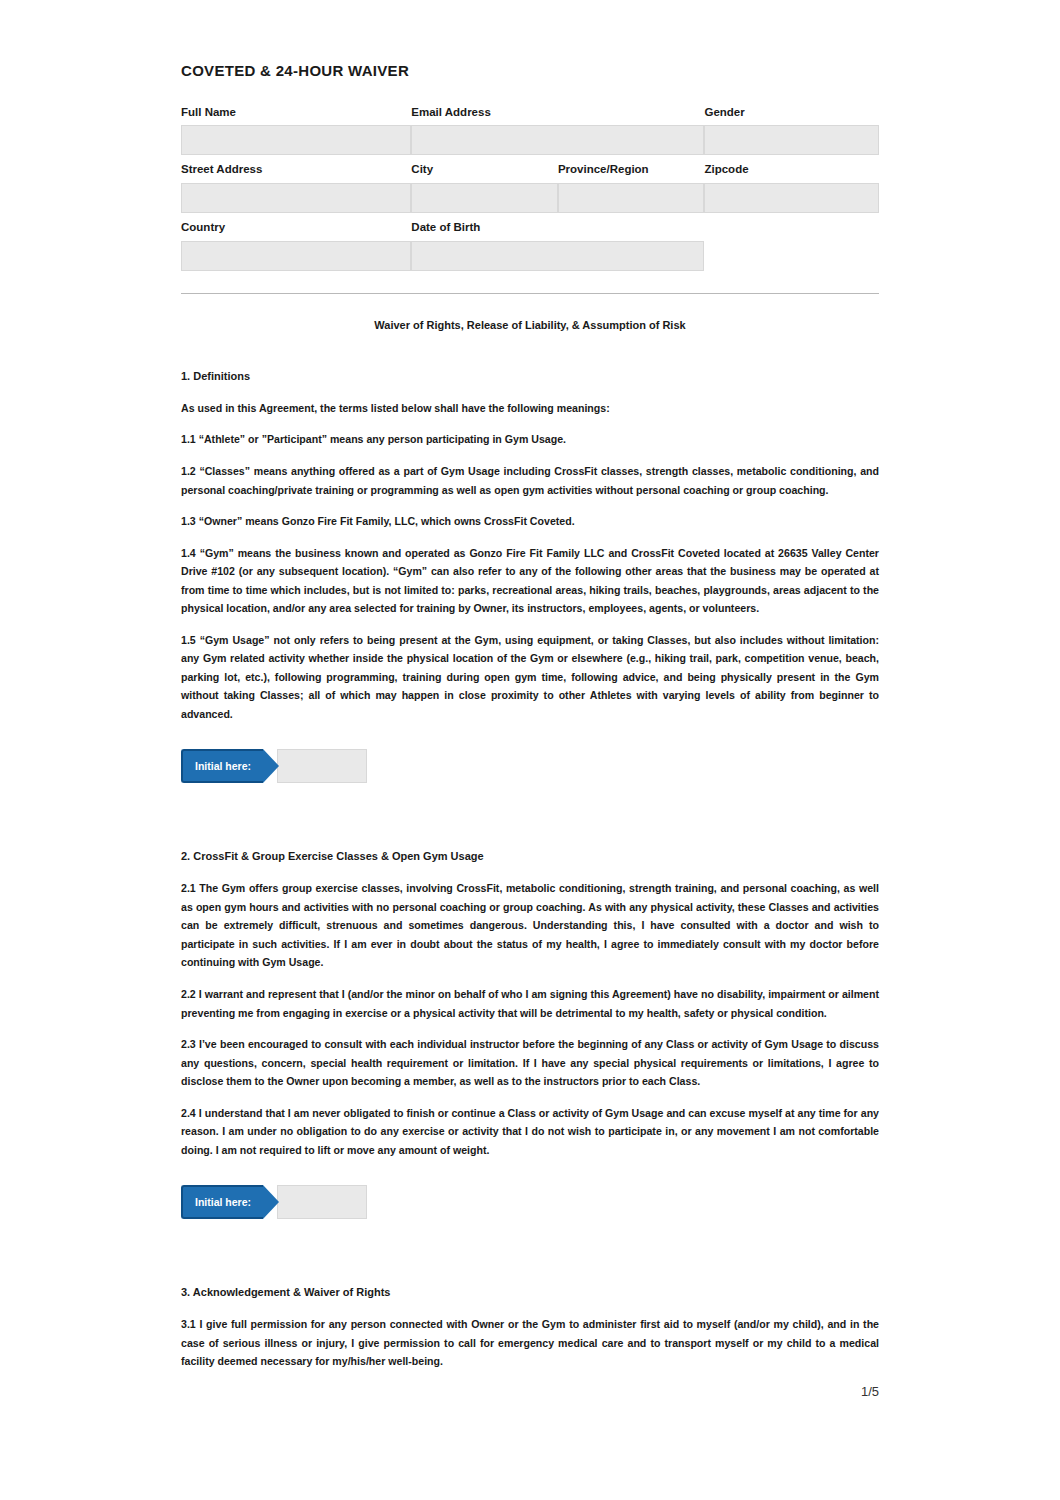Coveted & 24-Hour Waiver
| Full Name | Email Address | Gender |
| Street Address | City | Province/Region | Zipcode |
| Country | Date of Birth | |
Waiver of Rights, Release of Liability, & Assumption of Risk
1. Definitions
As used in this Agreement, the terms listed below shall have the following meanings:
1.1 “Athlete” or ”Participant” means any person participating in Gym Usage.
1.2 “Classes” means anything offered as a part of Gym Usage including CrossFit classes, strength classes, metabolic conditioning, and personal coaching/private training or programming as well as open gym activities without personal coaching or group coaching.
1.3 “Owner” means Gonzo Fire Fit Family, LLC, which owns CrossFit Coveted.
1.4 “Gym” means the business known and operated as Gonzo Fire Fit Family LLC and CrossFit Coveted located at 26635 Valley Center Drive #102 (or any subsequent location). “Gym” can also refer to any of the following other areas that the business may be operated at from time to time which includes, but is not limited to: parks, recreational areas, hiking trails, beaches, playgrounds, areas adjacent to the physical location, and/or any area selected for training by Owner, its instructors, employees, agents, or volunteers.
1.5 “Gym Usage” not only refers to being present at the Gym, using equipment, or taking Classes, but also includes without limitation: any Gym related activity whether inside the physical location of the Gym or elsewhere (e.g., hiking trail, park, competition venue, beach, parking lot, etc.), following programming, training during open gym time, following advice, and being physically present in the Gym without taking Classes; all of which may happen in close proximity to other Athletes with varying levels of ability from beginner to advanced.
Initial here:
2. CrossFit & Group Exercise Classes & Open Gym Usage
2.1 The Gym offers group exercise classes, involving CrossFit, metabolic conditioning, strength training, and personal coaching, as well as open gym hours and activities with no personal coaching or group coaching. As with any physical activity, these Classes and activities can be extremely difficult, strenuous and sometimes dangerous. Understanding this, I have consulted with a doctor and wish to participate in such activities. If I am ever in doubt about the status of my health, I agree to immediately consult with my doctor before continuing with Gym Usage.
2.2 I warrant and represent that I (and/or the minor on behalf of who I am signing this Agreement) have no disability, impairment or ailment preventing me from engaging in exercise or a physical activity that will be detrimental to my health, safety or physical condition.
2.3 I’ve been encouraged to consult with each individual instructor before the beginning of any Class or activity of Gym Usage to discuss any questions, concern, special health requirement or limitation. If I have any special physical requirements or limitations, I agree to disclose them to the Owner upon becoming a member, as well as to the instructors prior to each Class.
2.4 I understand that I am never obligated to finish or continue a Class or activity of Gym Usage and can excuse myself at any time for any reason. I am under no obligation to do any exercise or activity that I do not wish to participate in, or any movement I am not comfortable doing. I am not required to lift or move any amount of weight.
Initial here:
3. Acknowledgement & Waiver of Rights
3.1 I give full permission for any person connected with Owner or the Gym to administer first aid to myself (and/or my child), and in the case of serious illness or injury, I give permission to call for emergency medical care and to transport myself or my child to a medical facility deemed necessary for my/his/her well-being.
1/5